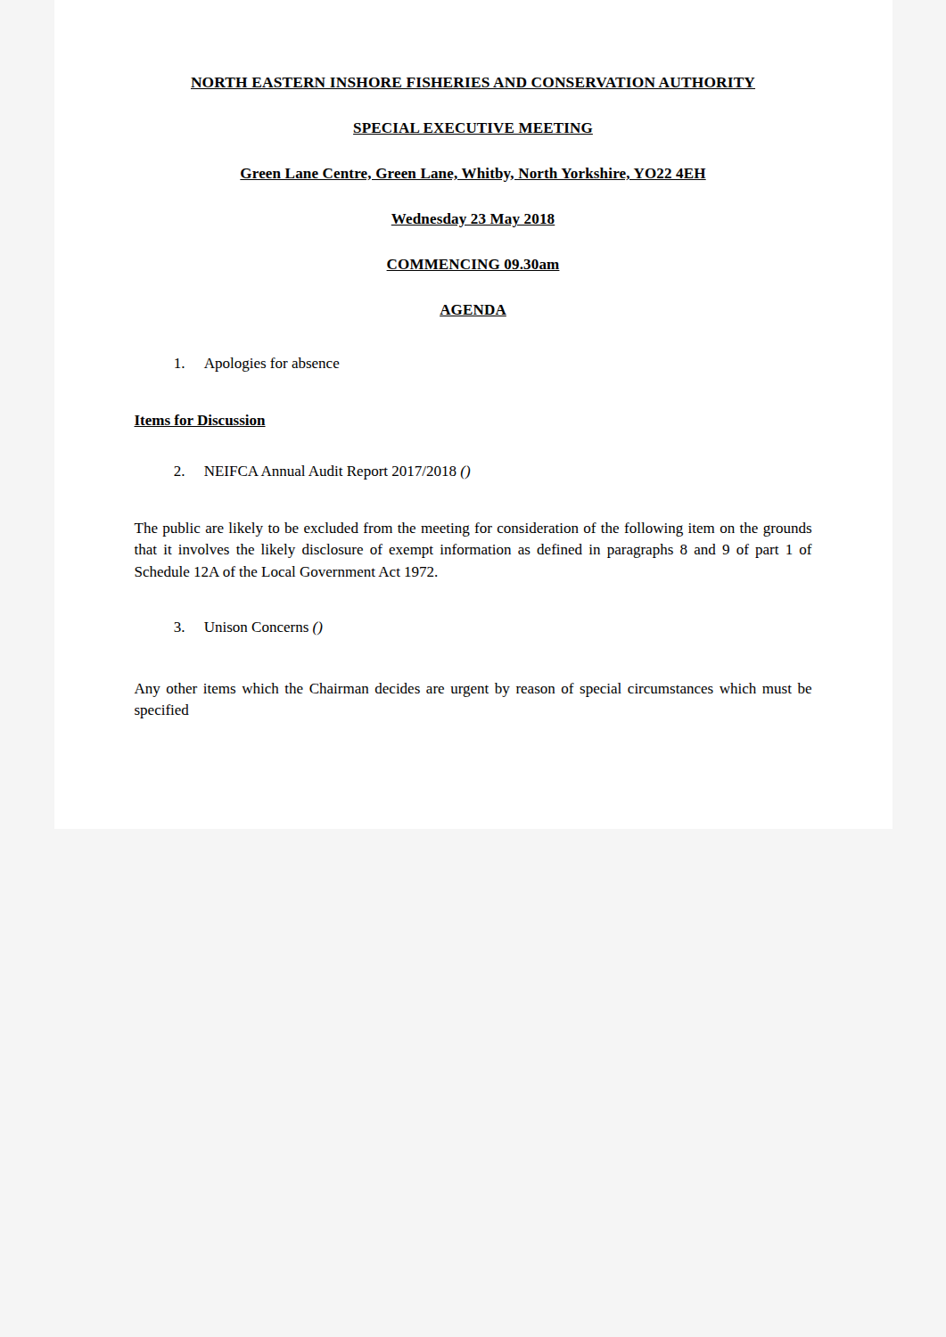NORTH EASTERN INSHORE FISHERIES AND CONSERVATION AUTHORITY
SPECIAL EXECUTIVE MEETING
Green Lane Centre, Green Lane, Whitby, North Yorkshire, YO22 4EH
Wednesday 23 May 2018
COMMENCING 09.30am
AGENDA
1. Apologies for absence
Items for Discussion
2. NEIFCA Annual Audit Report 2017/2018 ()
The public are likely to be excluded from the meeting for consideration of the following item on the grounds that it involves the likely disclosure of exempt information as defined in paragraphs 8 and 9 of part 1 of Schedule 12A of the Local Government Act 1972.
3. Unison Concerns ()
Any other items which the Chairman decides are urgent by reason of special circumstances which must be specified